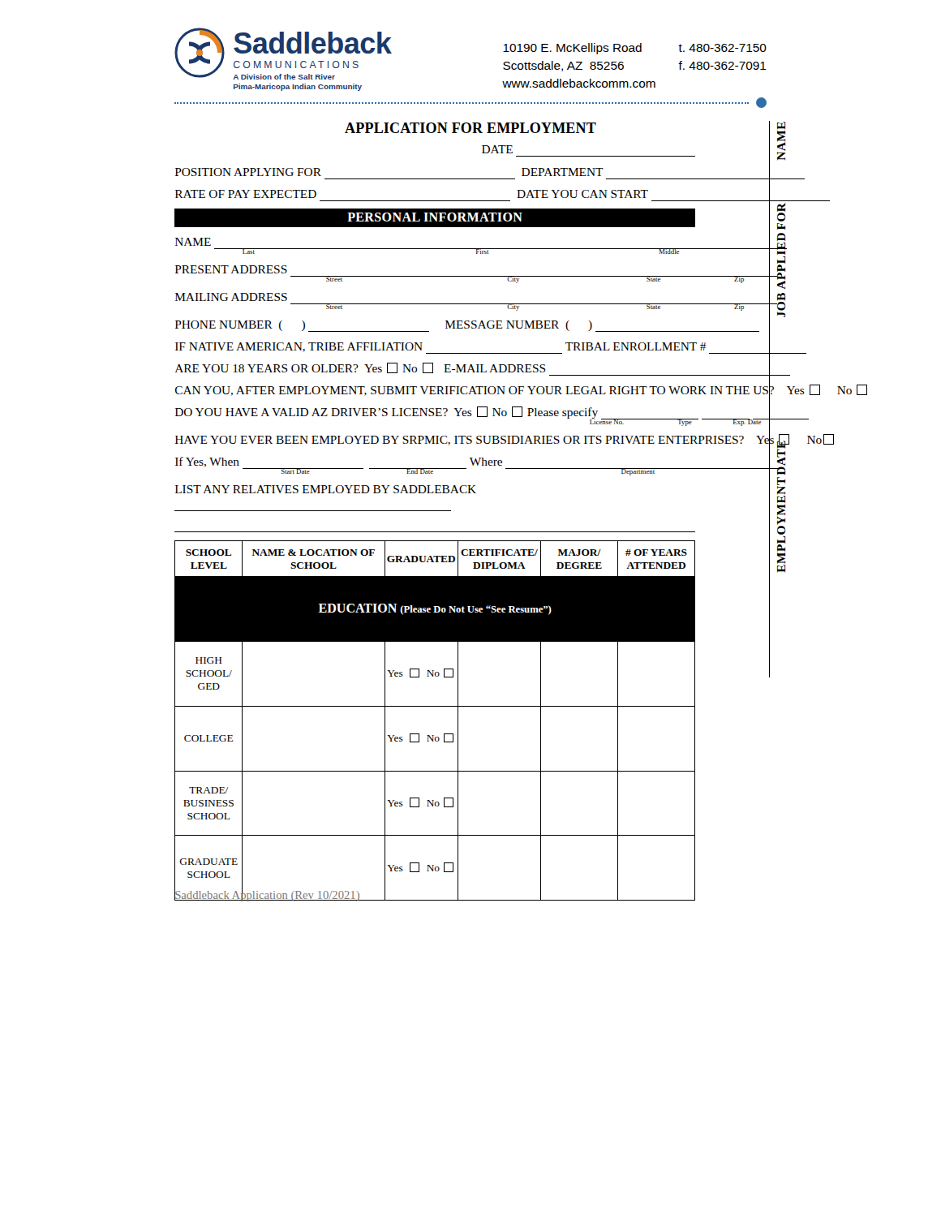Saddleback
COMMUNICATIONS
A Division of the Salt River
Pima-Maricopa Indian Community
| 10190 E. McKellips Road | t. 480-362-7150 |
| Scottsdale, AZ 85256 | f. 480-362-7091 |
| www.saddlebackcomm.com | |
APPLICATION FOR EMPLOYMENT
DATE
POSITION APPLYING FOR DEPARTMENT
RATE OF PAY EXPECTED DATE YOU CAN START
PERSONAL INFORMATION
NAME
Last First Middle
PRESENT ADDRESS
Street City State Zip
MAILING ADDRESS
Street City State Zip
PHONE NUMBER ( ) MESSAGE NUMBER ( )
IF NATIVE AMERICAN, TRIBE AFFILIATION TRIBAL ENROLLMENT #
ARE YOU 18 YEARS OR OLDER? Yes No E-MAIL ADDRESS
CAN YOU, AFTER EMPLOYMENT, SUBMIT VERIFICATION OF YOUR LEGAL RIGHT TO WORK IN THE US? Yes No
DO YOU HAVE A VALID AZ DRIVER’S LICENSE? Yes No Please specify
License No. Type Exp. Date
HAVE YOU EVER BEEN EMPLOYED BY SRPMIC, ITS SUBSIDIARIES OR ITS PRIVATE ENTERPRISES? Yes No
If Yes, When Where
Start Date End Date Department
LIST ANY RELATIVES EMPLOYED BY SADDLEBACK
| EDUCATION (Please Do Not Use “See Resume”) |
| SCHOOL LEVEL | NAME & LOCATION OF SCHOOL | GRADUATED | CERTIFICATE/ DIPLOMA | MAJOR/ DEGREE | # OF YEARS ATTENDED |
| HIGH SCHOOL/ GED | | Yes No | | | |
| COLLEGE | | Yes No | | | |
| TRADE/ BUSINESS SCHOOL | | Yes No | | | |
| GRADUATE SCHOOL | | Yes No | | | |
NAME
JOB APPLIED FOR
EMPLOYMENT DATE
Saddleback Application (Rev 10/2021)